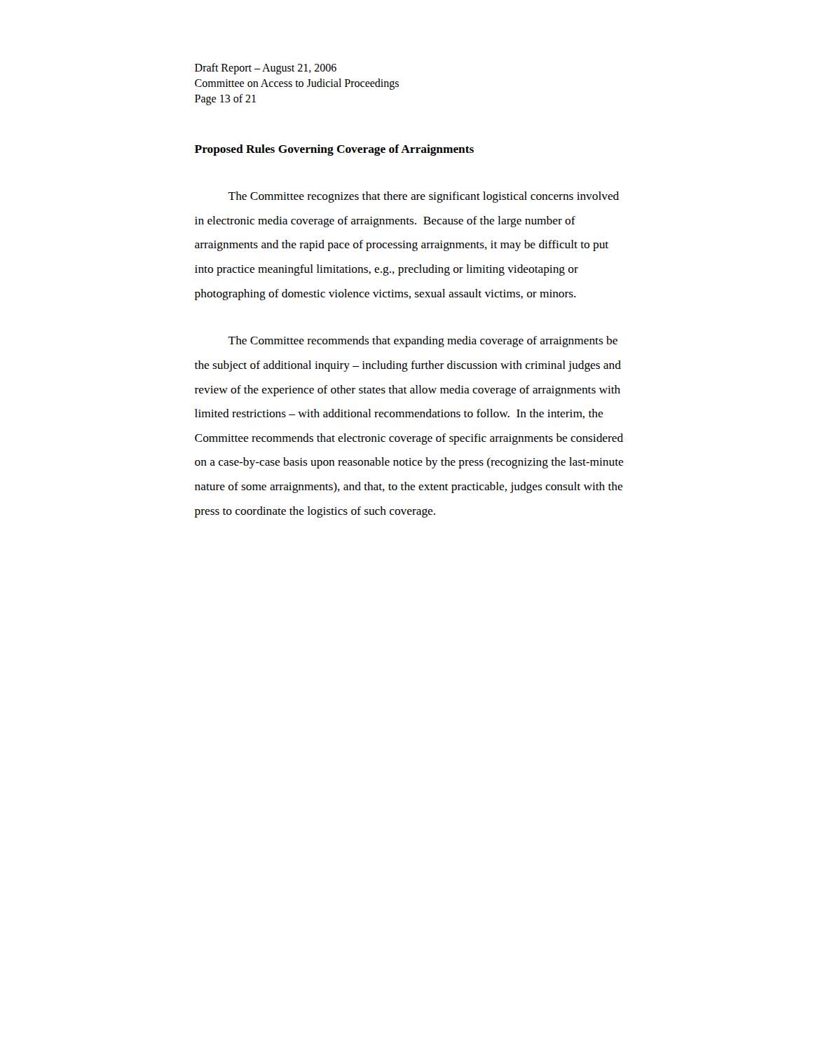Draft Report – August 21, 2006
Committee on Access to Judicial Proceedings
Page 13 of 21
Proposed Rules Governing Coverage of Arraignments
The Committee recognizes that there are significant logistical concerns involved in electronic media coverage of arraignments. Because of the large number of arraignments and the rapid pace of processing arraignments, it may be difficult to put into practice meaningful limitations, e.g., precluding or limiting videotaping or photographing of domestic violence victims, sexual assault victims, or minors.
The Committee recommends that expanding media coverage of arraignments be the subject of additional inquiry – including further discussion with criminal judges and review of the experience of other states that allow media coverage of arraignments with limited restrictions – with additional recommendations to follow. In the interim, the Committee recommends that electronic coverage of specific arraignments be considered on a case-by-case basis upon reasonable notice by the press (recognizing the last-minute nature of some arraignments), and that, to the extent practicable, judges consult with the press to coordinate the logistics of such coverage.